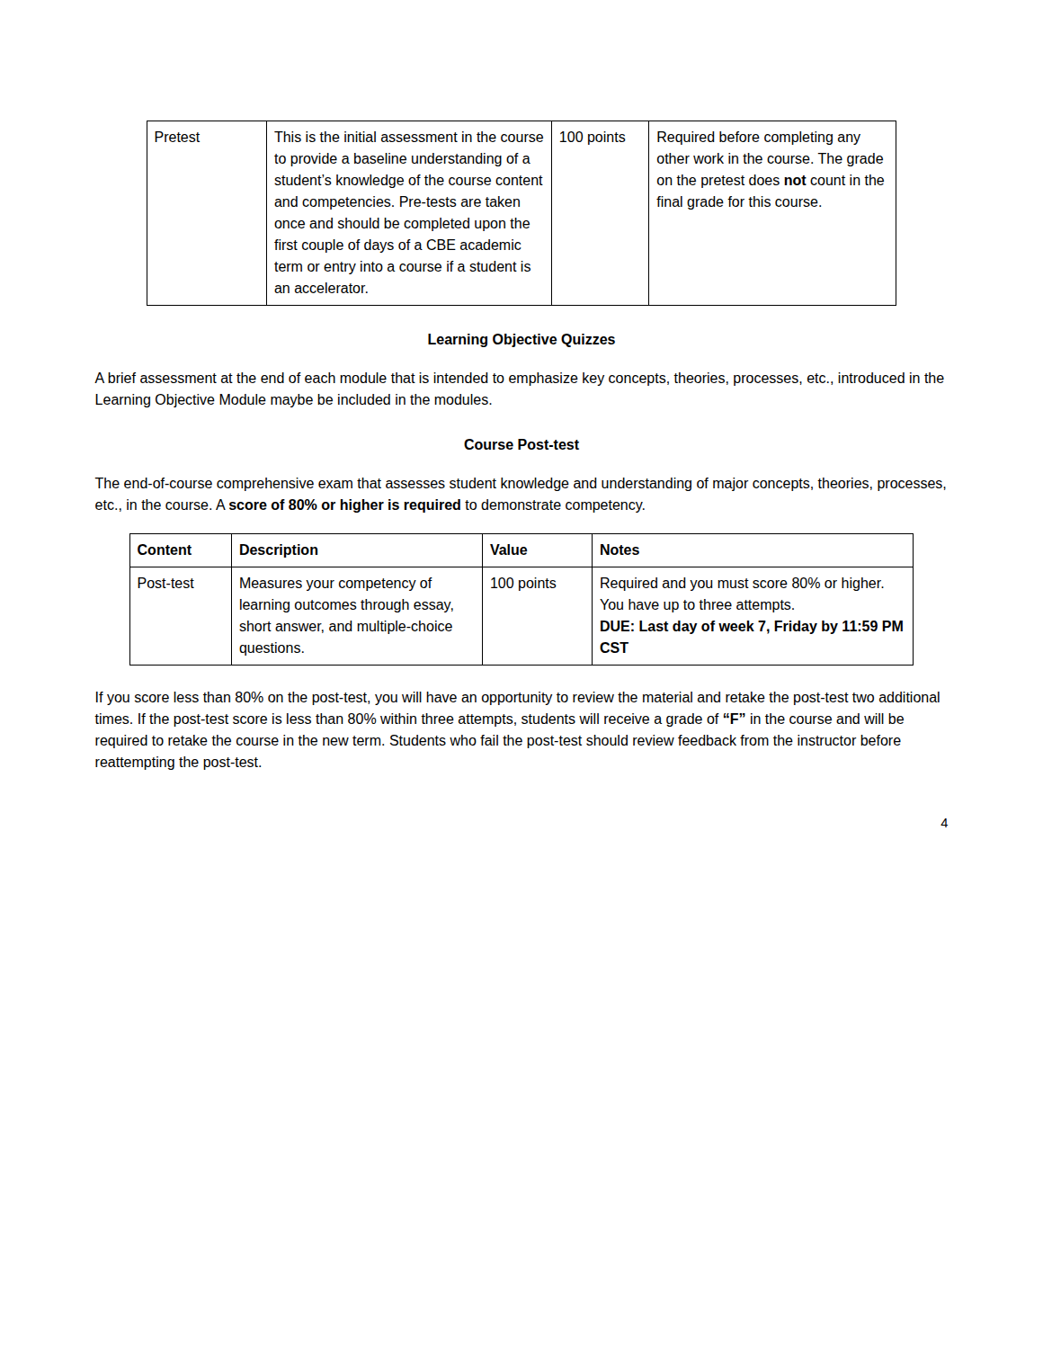| Pretest | This is the initial assessment in the course to provide a baseline understanding of a student’s knowledge of the course content and competencies. Pre-tests are taken once and should be completed upon the first couple of days of a CBE academic term or entry into a course if a student is an accelerator. | 100 points | Required before completing any other work in the course. The grade on the pretest does not count in the final grade for this course. |
Learning Objective Quizzes
A brief assessment at the end of each module that is intended to emphasize key concepts, theories, processes, etc., introduced in the Learning Objective Module maybe be included in the modules.
Course Post-test
The end-of-course comprehensive exam that assesses student knowledge and understanding of major concepts, theories, processes, etc., in the course. A score of 80% or higher is required to demonstrate competency.
| Content | Description | Value | Notes |
| --- | --- | --- | --- |
| Post-test | Measures your competency of learning outcomes through essay, short answer, and multiple-choice questions. | 100 points | Required and you must score 80% or higher. You have up to three attempts. DUE: Last day of week 7, Friday by 11:59 PM CST |
If you score less than 80% on the post-test, you will have an opportunity to review the material and retake the post-test two additional times. If the post-test score is less than 80% within three attempts, students will receive a grade of “F” in the course and will be required to retake the course in the new term. Students who fail the post-test should review feedback from the instructor before reattempting the post-test.
4